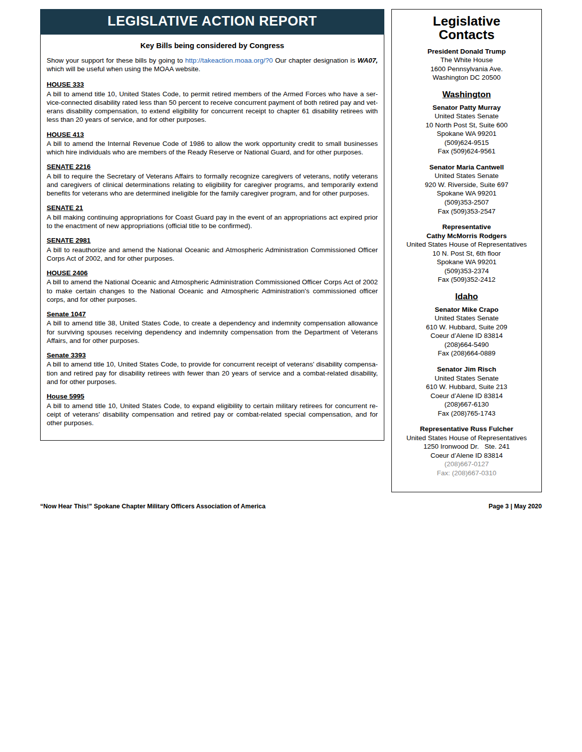LEGISLATIVE ACTION REPORT
Key Bills being considered by Congress
Show your support for these bills by going to http://takeaction.moaa.org/?0 Our chapter designation is WA07, which will be useful when using the MOAA website.
HOUSE 333
A bill to amend title 10, United States Code, to permit retired members of the Armed Forces who have a service-connected disability rated less than 50 percent to receive concurrent payment of both retired pay and veterans disability compensation, to extend eligibility for concurrent receipt to chapter 61 disability retirees with less than 20 years of service, and for other purposes.
HOUSE 413
A bill to amend the Internal Revenue Code of 1986 to allow the work opportunity credit to small businesses which hire individuals who are members of the Ready Reserve or National Guard, and for other purposes.
SENATE 2216
A bill to require the Secretary of Veterans Affairs to formally recognize caregivers of veterans, notify veterans and caregivers of clinical determinations relating to eligibility for caregiver programs, and temporarily extend benefits for veterans who are determined ineligible for the family caregiver program, and for other purposes.
SENATE 21
A bill making continuing appropriations for Coast Guard pay in the event of an appropriations act expired prior to the enactment of new appropriations (official title to be confirmed).
SENATE 2981
A bill to reauthorize and amend the National Oceanic and Atmospheric Administration Commissioned Officer Corps Act of 2002, and for other purposes.
HOUSE 2406
A bill to amend the National Oceanic and Atmospheric Administration Commissioned Officer Corps Act of 2002 to make certain changes to the National Oceanic and Atmospheric Administration's commissioned officer corps, and for other purposes.
Senate 1047
A bill to amend title 38, United States Code, to create a dependency and indemnity compensation allowance for surviving spouses receiving dependency and indemnity compensation from the Department of Veterans Affairs, and for other purposes.
Senate 3393
A bill to amend title 10, United States Code, to provide for concurrent receipt of veterans' disability compensation and retired pay for disability retirees with fewer than 20 years of service and a combat-related disability, and for other purposes.
House 5995
A bill to amend title 10, United States Code, to expand eligibility to certain military retirees for concurrent receipt of veterans' disability compensation and retired pay or combat-related special compensation, and for other purposes.
Legislative
Contacts
President Donald Trump The White House
1600 Pennsylvania Ave.
Washington DC 20500
Washington
Senator Patty Murray United States Senate
10 North Post St, Suite 600
Spokane WA 99201
(509)624-9515
Fax (509)624-9561
Senator Maria Cantwell United States Senate
920 W. Riverside, Suite 697
Spokane WA 99201
(509)353-2507
Fax (509)353-2547
Representative
Cathy McMorris Rodgers United States House of Representatives
10 N. Post St, 6th floor
Spokane WA 99201
(509)353-2374
Fax (509)352-2412
Idaho
Senator Mike Crapo United States Senate
610 W. Hubbard, Suite 209
Coeur d’Alene ID 83814
(208)664-5490
Fax (208)664-0889
Senator Jim Risch United States Senate
610 W. Hubbard, Suite 213
Coeur d’Alene ID 83814
(208)667-6130
Fax (208)765-1743
Representative Russ Fulcher United States House of Representatives
1250 Ironwood Dr. Ste. 241
Coeur d’Alene ID 83814
(208)667-0127
Fax: (208)667-0310
“Now Hear This!” Spokane Chapter Military Officers Association of America
Page 3 | May 2020